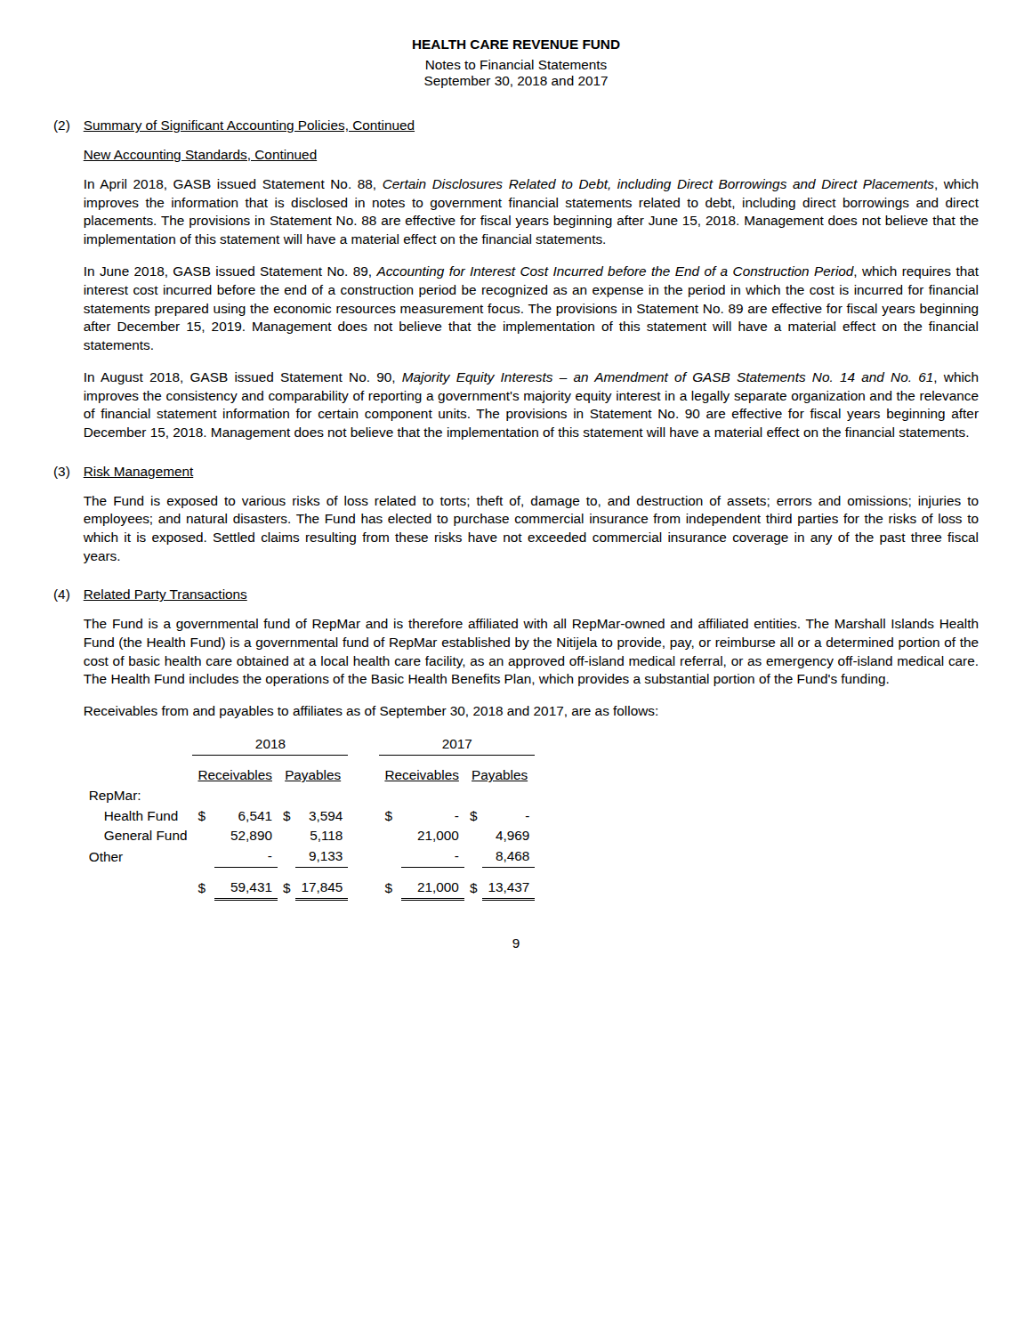HEALTH CARE REVENUE FUND
Notes to Financial Statements
September 30, 2018 and 2017
(2) Summary of Significant Accounting Policies, Continued
New Accounting Standards, Continued
In April 2018, GASB issued Statement No. 88, Certain Disclosures Related to Debt, including Direct Borrowings and Direct Placements, which improves the information that is disclosed in notes to government financial statements related to debt, including direct borrowings and direct placements. The provisions in Statement No. 88 are effective for fiscal years beginning after June 15, 2018. Management does not believe that the implementation of this statement will have a material effect on the financial statements.
In June 2018, GASB issued Statement No. 89, Accounting for Interest Cost Incurred before the End of a Construction Period, which requires that interest cost incurred before the end of a construction period be recognized as an expense in the period in which the cost is incurred for financial statements prepared using the economic resources measurement focus. The provisions in Statement No. 89 are effective for fiscal years beginning after December 15, 2019. Management does not believe that the implementation of this statement will have a material effect on the financial statements.
In August 2018, GASB issued Statement No. 90, Majority Equity Interests – an Amendment of GASB Statements No. 14 and No. 61, which improves the consistency and comparability of reporting a government's majority equity interest in a legally separate organization and the relevance of financial statement information for certain component units. The provisions in Statement No. 90 are effective for fiscal years beginning after December 15, 2018. Management does not believe that the implementation of this statement will have a material effect on the financial statements.
(3) Risk Management
The Fund is exposed to various risks of loss related to torts; theft of, damage to, and destruction of assets; errors and omissions; injuries to employees; and natural disasters. The Fund has elected to purchase commercial insurance from independent third parties for the risks of loss to which it is exposed. Settled claims resulting from these risks have not exceeded commercial insurance coverage in any of the past three fiscal years.
(4) Related Party Transactions
The Fund is a governmental fund of RepMar and is therefore affiliated with all RepMar-owned and affiliated entities. The Marshall Islands Health Fund (the Health Fund) is a governmental fund of RepMar established by the Nitijela to provide, pay, or reimburse all or a determined portion of the cost of basic health care obtained at a local health care facility, as an approved off-island medical referral, or as emergency off-island medical care. The Health Fund includes the operations of the Basic Health Benefits Plan, which provides a substantial portion of the Fund's funding.
Receivables from and payables to affiliates as of September 30, 2018 and 2017, are as follows:
| | 2018 | | 2017 |
| | Receivables | Payables | | Receivables | Payables |
| RepMar: | |
| Health Fund | $ | 6,541 | $ | 3,594 | | $ | - | $ | - |
| General Fund | | 52,890 | | 5,118 | | | 21,000 | | 4,969 |
| Other | | - | | 9,133 | | | - | | 8,468 |
| | $ | 59,431 | $ | 17,845 | | $ | 21,000 | $ | 13,437 |
9